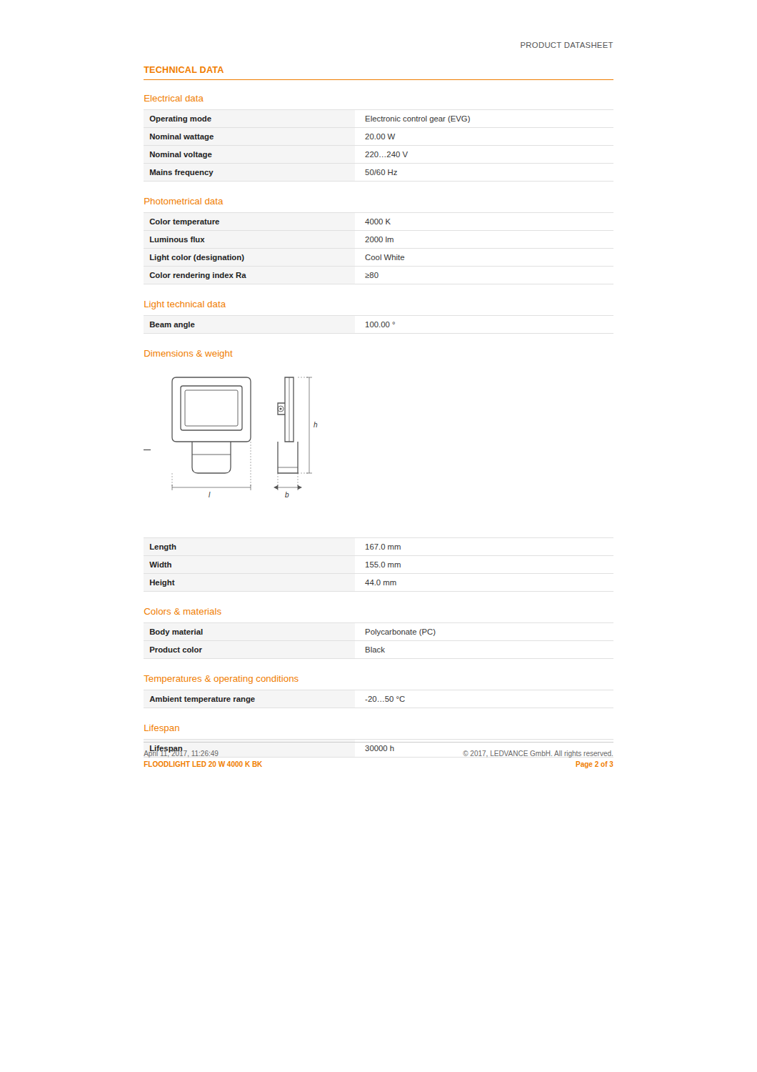PRODUCT DATASHEET
Technical Data
Electrical data
| Operating mode | Electronic control gear (EVG) |
| Nominal wattage | 20.00 W |
| Nominal voltage | 220…240 V |
| Mains frequency | 50/60 Hz |
Photometrical data
| Color temperature | 4000 K |
| Luminous flux | 2000 lm |
| Light color (designation) | Cool White |
| Color rendering index Ra | ≥80 |
Light technical data
| Beam angle | 100.00 ° |
Dimensions & weight
h l b
| Length | 167.0 mm |
| Width | 155.0 mm |
| Height | 44.0 mm |
Colors & materials
| Body material | Polycarbonate (PC) |
| Product color | Black |
Temperatures & operating conditions
| Ambient temperature range | -20…50 °C |
Lifespan
| Lifespan | 30000 h |
April 11, 2017, 11:26:49
FLOODLIGHT LED 20 W 4000 K BK
© 2017, LEDVANCE GmbH. All rights reserved.
Page 2 of 3